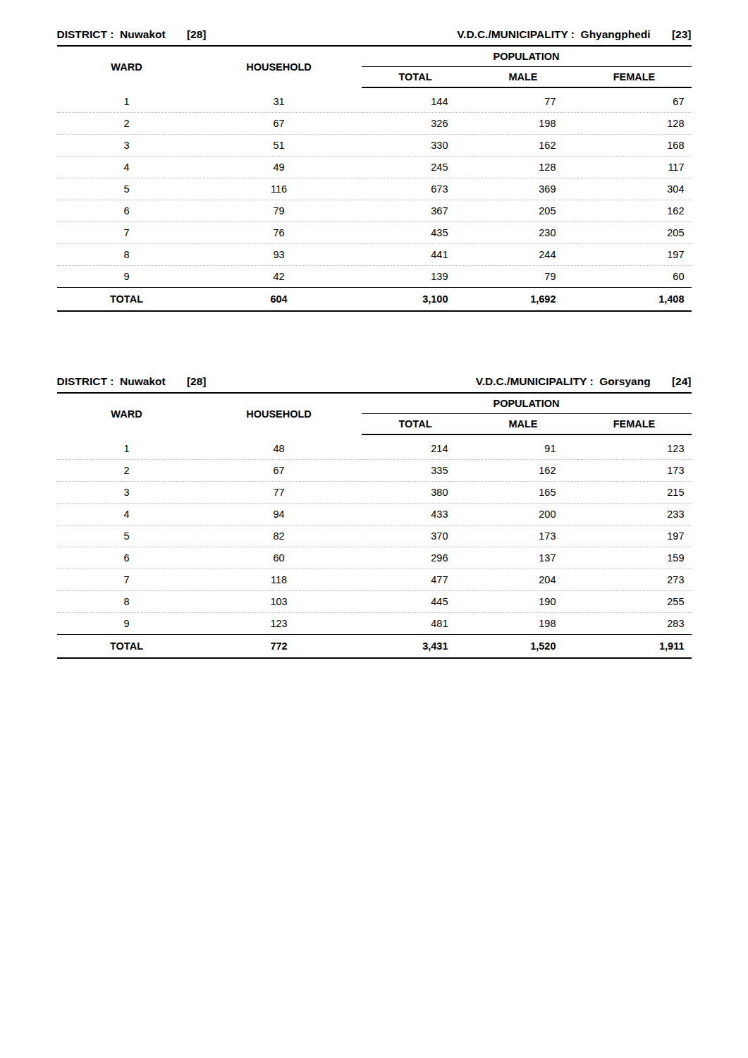DISTRICT : Nuwakot [28] V.D.C./MUNICIPALITY : Ghyangphedi [23]
| WARD | HOUSEHOLD | POPULATION |
| --- | --- | --- |
| TOTAL | MALE | FEMALE |
| 1 | 31 | 144 | 77 | 67 |
| 2 | 67 | 326 | 198 | 128 |
| 3 | 51 | 330 | 162 | 168 |
| 4 | 49 | 245 | 128 | 117 |
| 5 | 116 | 673 | 369 | 304 |
| 6 | 79 | 367 | 205 | 162 |
| 7 | 76 | 435 | 230 | 205 |
| 8 | 93 | 441 | 244 | 197 |
| 9 | 42 | 139 | 79 | 60 |
| TOTAL | 604 | 3,100 | 1,692 | 1,408 |
DISTRICT : Nuwakot [28] V.D.C./MUNICIPALITY : Gorsyang [24]
| WARD | HOUSEHOLD | POPULATION |
| --- | --- | --- |
| TOTAL | MALE | FEMALE |
| 1 | 48 | 214 | 91 | 123 |
| 2 | 67 | 335 | 162 | 173 |
| 3 | 77 | 380 | 165 | 215 |
| 4 | 94 | 433 | 200 | 233 |
| 5 | 82 | 370 | 173 | 197 |
| 6 | 60 | 296 | 137 | 159 |
| 7 | 118 | 477 | 204 | 273 |
| 8 | 103 | 445 | 190 | 255 |
| 9 | 123 | 481 | 198 | 283 |
| TOTAL | 772 | 3,431 | 1,520 | 1,911 |